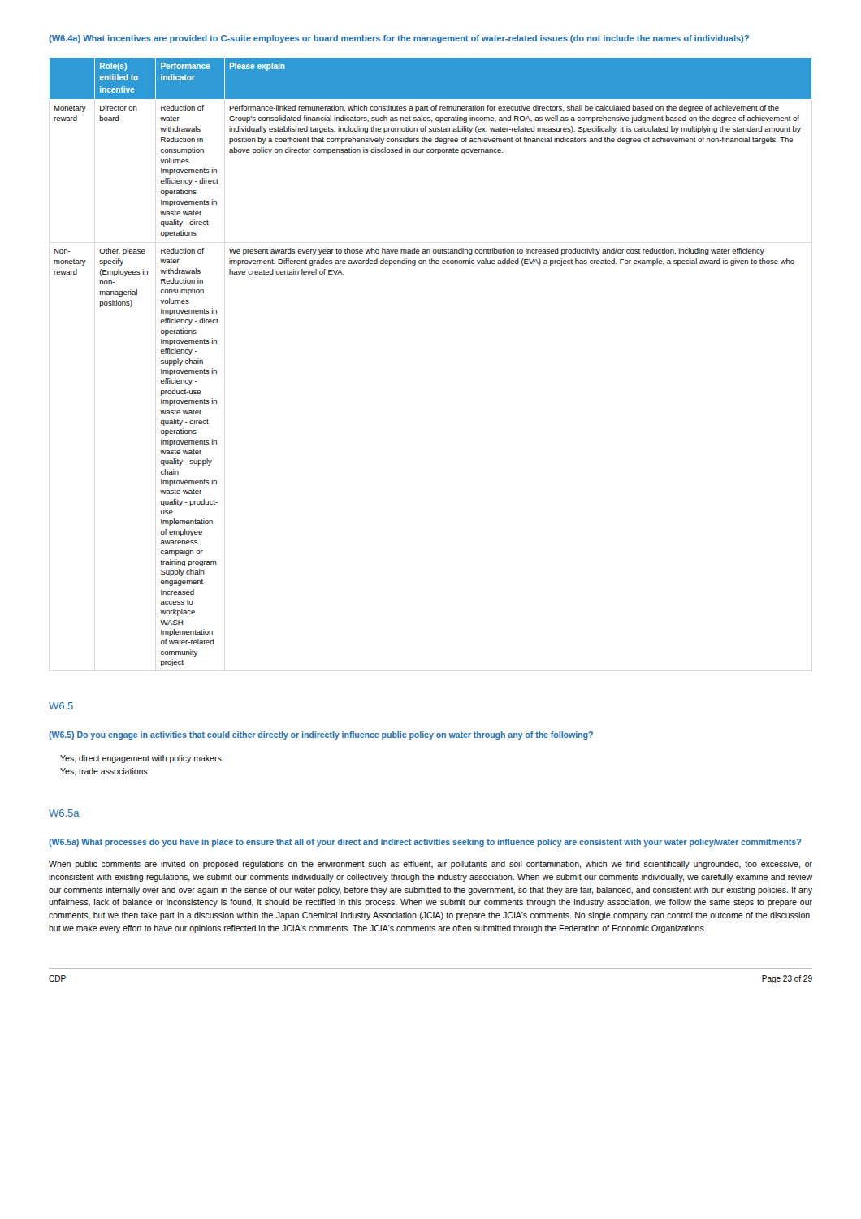(W6.4a) What incentives are provided to C-suite employees or board members for the management of water-related issues (do not include the names of individuals)?
| | Role(s) entitled to incentive | Performance indicator | Please explain |
| --- | --- | --- | --- |
| Monetary reward | Director on board | Reduction of water withdrawals Reduction in consumption volumes Improvements in efficiency - direct operations Improvements in waste water quality - direct operations | Performance-linked remuneration, which constitutes a part of remuneration for executive directors, shall be calculated based on the degree of achievement of the Group's consolidated financial indicators, such as net sales, operating income, and ROA, as well as a comprehensive judgment based on the degree of achievement of individually established targets, including the promotion of sustainability (ex. water-related measures). Specifically, it is calculated by multiplying the standard amount by position by a coefficient that comprehensively considers the degree of achievement of financial indicators and the degree of achievement of non-financial targets. The above policy on director compensation is disclosed in our corporate governance. |
| Non-monetary reward | Other, please specify (Employees in non-managerial positions) | Reduction of water withdrawals Reduction in consumption volumes Improvements in efficiency - direct operations Improvements in efficiency - supply chain Improvements in efficiency - product-use Improvements in waste water quality - direct operations Improvements in waste water quality - supply chain Improvements in waste water quality - product-use Implementation of employee awareness campaign or training program Supply chain engagement Increased access to workplace WASH Implementation of water-related community project | We present awards every year to those who have made an outstanding contribution to increased productivity and/or cost reduction, including water efficiency improvement. Different grades are awarded depending on the economic value added (EVA) a project has created. For example, a special award is given to those who have created certain level of EVA. |
W6.5
(W6.5) Do you engage in activities that could either directly or indirectly influence public policy on water through any of the following?
Yes, direct engagement with policy makers
Yes, trade associations
W6.5a
(W6.5a) What processes do you have in place to ensure that all of your direct and indirect activities seeking to influence policy are consistent with your water policy/water commitments?
When public comments are invited on proposed regulations on the environment such as effluent, air pollutants and soil contamination, which we find scientifically ungrounded, too excessive, or inconsistent with existing regulations, we submit our comments individually or collectively through the industry association. When we submit our comments individually, we carefully examine and review our comments internally over and over again in the sense of our water policy, before they are submitted to the government, so that they are fair, balanced, and consistent with our existing policies. If any unfairness, lack of balance or inconsistency is found, it should be rectified in this process. When we submit our comments through the industry association, we follow the same steps to prepare our comments, but we then take part in a discussion within the Japan Chemical Industry Association (JCIA) to prepare the JCIA's comments. No single company can control the outcome of the discussion, but we make every effort to have our opinions reflected in the JCIA's comments. The JCIA's comments are often submitted through the Federation of Economic Organizations.
CDP Page 23 of 29